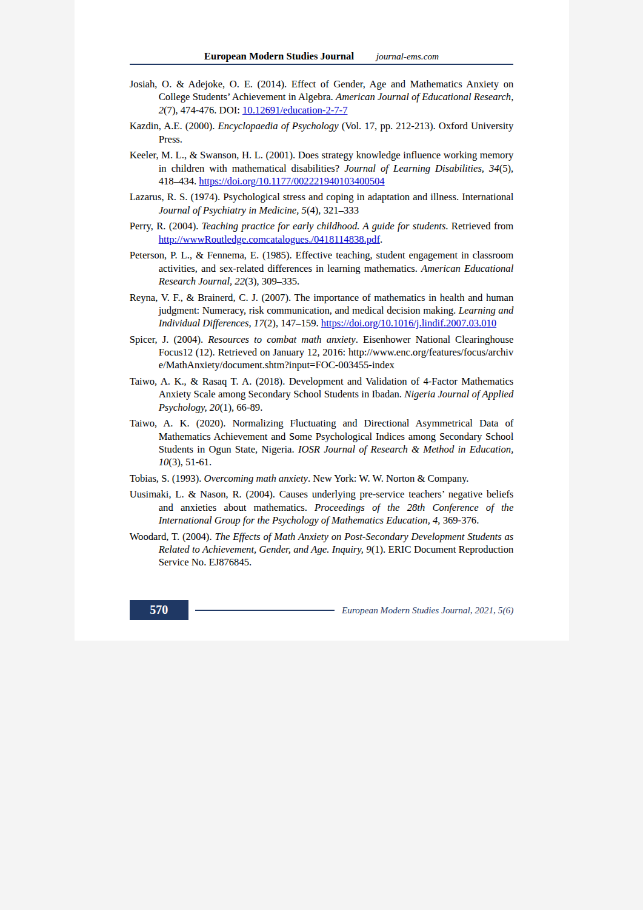European Modern Studies Journal journal-ems.com
Josiah, O. & Adejoke, O. E. (2014). Effect of Gender, Age and Mathematics Anxiety on College Students’ Achievement in Algebra. American Journal of Educational Research, 2(7), 474-476. DOI: 10.12691/education-2-7-7
Kazdin, A.E. (2000). Encyclopaedia of Psychology (Vol. 17, pp. 212-213). Oxford University Press.
Keeler, M. L., & Swanson, H. L. (2001). Does strategy knowledge influence working memory in children with mathematical disabilities? Journal of Learning Disabilities, 34(5), 418–434. https://doi.org/10.1177/002221940103400504
Lazarus, R. S. (1974). Psychological stress and coping in adaptation and illness. International Journal of Psychiatry in Medicine, 5(4), 321–333
Perry, R. (2004). Teaching practice for early childhood. A guide for students. Retrieved from http://wwwRoutledge.comcatalogues./0418114838.pdf.
Peterson, P. L., & Fennema, E. (1985). Effective teaching, student engagement in classroom activities, and sex-related differences in learning mathematics. American Educational Research Journal, 22(3), 309–335.
Reyna, V. F., & Brainerd, C. J. (2007). The importance of mathematics in health and human judgment: Numeracy, risk communication, and medical decision making. Learning and Individual Differences, 17(2), 147–159. https://doi.org/10.1016/j.lindif.2007.03.010
Spicer, J. (2004). Resources to combat math anxiety. Eisenhower National Clearinghouse Focus12 (12). Retrieved on January 12, 2016: http://www.enc.org/features/focus/archiv e/MathAnxiety/document.shtm?input=FOC-003455-index
Taiwo, A. K., & Rasaq T. A. (2018). Development and Validation of 4-Factor Mathematics Anxiety Scale among Secondary School Students in Ibadan. Nigeria Journal of Applied Psychology, 20(1), 66-89.
Taiwo, A. K. (2020). Normalizing Fluctuating and Directional Asymmetrical Data of Mathematics Achievement and Some Psychological Indices among Secondary School Students in Ogun State, Nigeria. IOSR Journal of Research & Method in Education, 10(3), 51-61.
Tobias, S. (1993). Overcoming math anxiety. New York: W. W. Norton & Company.
Uusimaki, L. & Nason, R. (2004). Causes underlying pre-service teachers’ negative beliefs and anxieties about mathematics. Proceedings of the 28th Conference of the International Group for the Psychology of Mathematics Education, 4, 369-376.
Woodard, T. (2004). The Effects of Math Anxiety on Post-Secondary Development Students as Related to Achievement, Gender, and Age. Inquiry, 9(1). ERIC Document Reproduction Service No. EJ876845.
570
European Modern Studies Journal, 2021, 5(6)